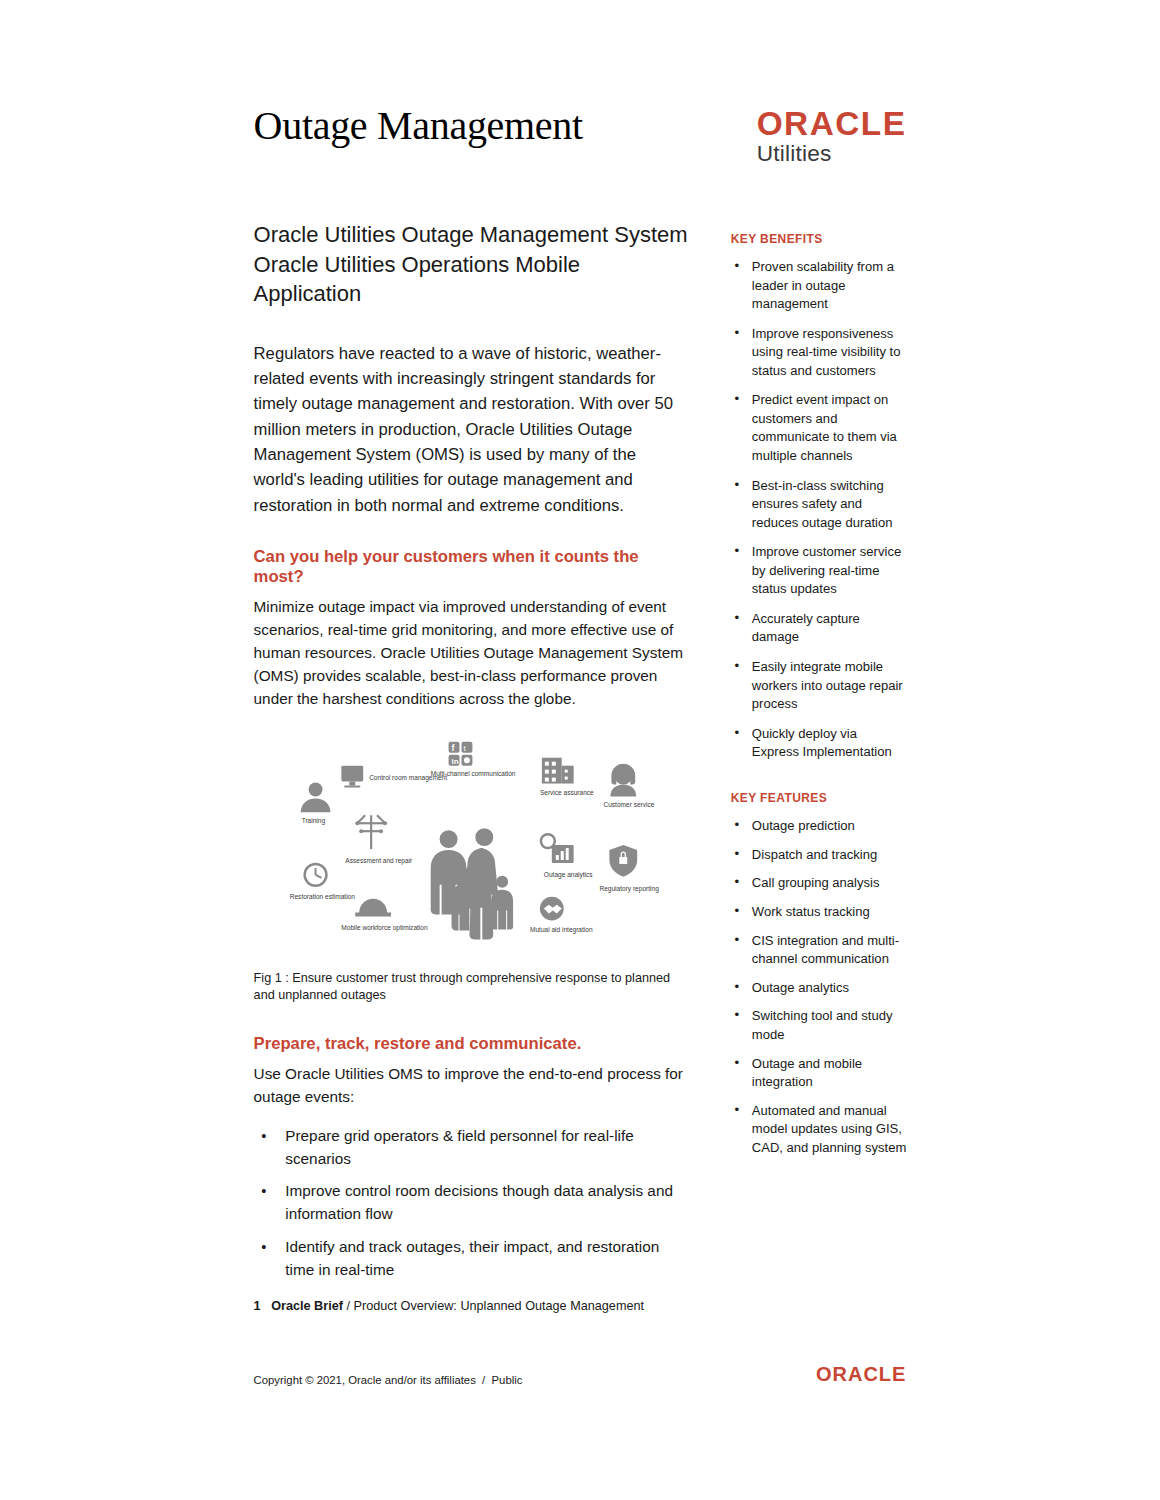Outage Management
ORACLE
Utilities
Oracle Utilities Outage Management System
Oracle Utilities Operations Mobile Application
Regulators have reacted to a wave of historic, weather-related events with increasingly stringent standards for timely outage management and restoration. With over 50 million meters in production, Oracle Utilities Outage Management System (OMS) is used by many of the world's leading utilities for outage management and restoration in both normal and extreme conditions.
Can you help your customers when it counts the most?
Minimize outage impact via improved understanding of event scenarios, real-time grid monitoring, and more effective use of human resources. Oracle Utilities Outage Management System (OMS) provides scalable, best-in-class performance proven under the harshest conditions across the globe.
Control room management f t in Multi-channel communication Service assurance Customer service Training Assessment and repair Outage analytics Regulatory reporting Restoration estimation Mobile workforce optimization Mutual aid integration
Fig 1 : Ensure customer trust through comprehensive response to planned and unplanned outages
Prepare, track, restore and communicate.
Use Oracle Utilities OMS to improve the end-to-end process for outage events:
Prepare grid operators & field personnel for real-life scenarios
Improve control room decisions though data analysis and information flow
Identify and track outages, their impact, and restoration time in real-time
1 Oracle Brief / Product Overview: Unplanned Outage Management
KEY BENEFITS
Proven scalability from a leader in outage management
Improve responsiveness using real-time visibility to status and customers
Predict event impact on customers and communicate to them via multiple channels
Best-in-class switching ensures safety and reduces outage duration
Improve customer service by delivering real-time status updates
Accurately capture damage
Easily integrate mobile workers into outage repair process
Quickly deploy via Express Implementation
KEY FEATURES
Outage prediction
Dispatch and tracking
Call grouping analysis
Work status tracking
CIS integration and multi-channel communication
Outage analytics
Switching tool and study mode
Outage and mobile integration
Automated and manual model updates using GIS, CAD, and planning system
Copyright © 2021, Oracle and/or its affiliates / Public
ORACLE